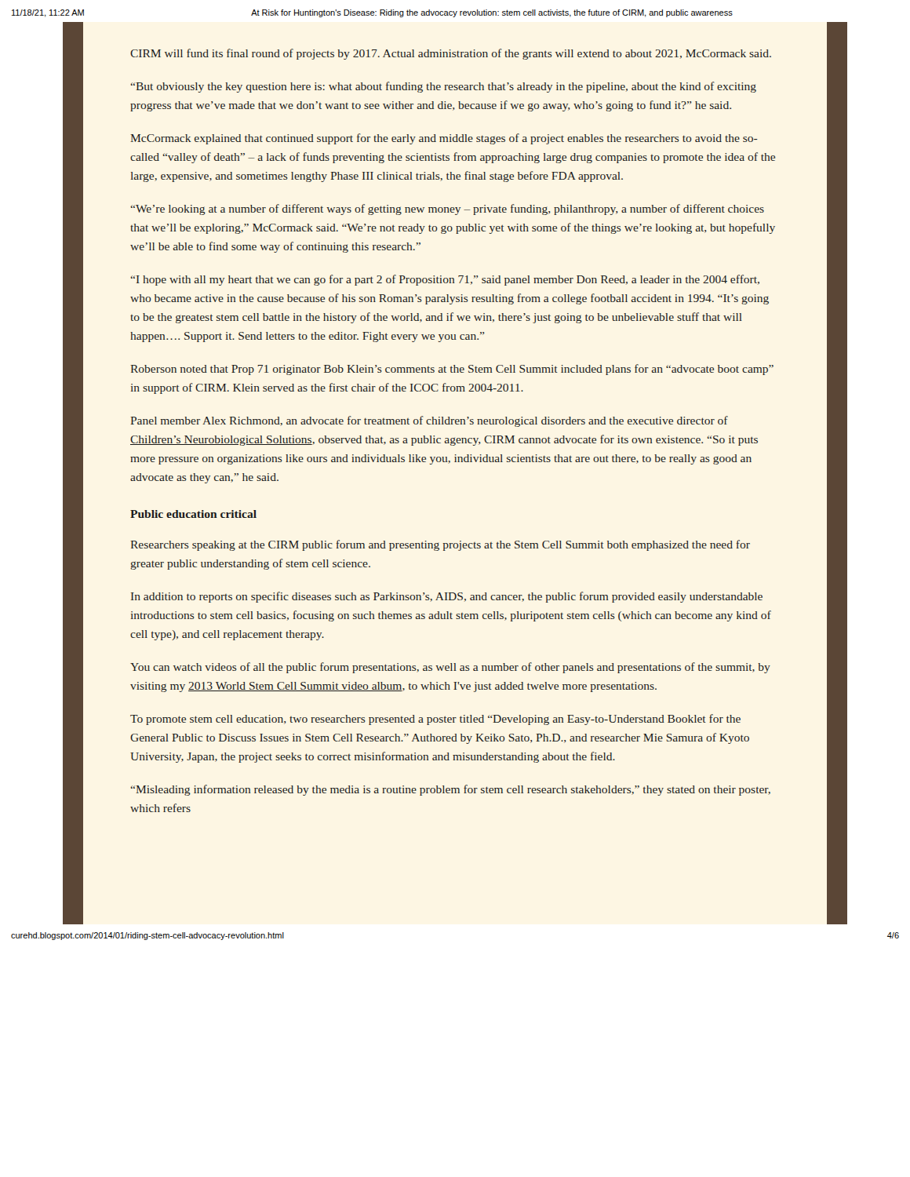11/18/21, 11:22 AM
At Risk for Huntington's Disease: Riding the advocacy revolution: stem cell activists, the future of CIRM, and public awareness
CIRM will fund its final round of projects by 2017. Actual administration of the grants will extend to about 2021, McCormack said.
“But obviously the key question here is: what about funding the research that’s already in the pipeline, about the kind of exciting progress that we’ve made that we don’t want to see wither and die, because if we go away, who’s going to fund it?” he said.
McCormack explained that continued support for the early and middle stages of a project enables the researchers to avoid the so-called “valley of death” – a lack of funds preventing the scientists from approaching large drug companies to promote the idea of the large, expensive, and sometimes lengthy Phase III clinical trials, the final stage before FDA approval.
“We’re looking at a number of different ways of getting new money – private funding, philanthropy, a number of different choices that we’ll be exploring,” McCormack said. “We’re not ready to go public yet with some of the things we’re looking at, but hopefully we’ll be able to find some way of continuing this research.”
“I hope with all my heart that we can go for a part 2 of Proposition 71,” said panel member Don Reed, a leader in the 2004 effort, who became active in the cause because of his son Roman’s paralysis resulting from a college football accident in 1994. “It’s going to be the greatest stem cell battle in the history of the world, and if we win, there’s just going to be unbelievable stuff that will happen…. Support it. Send letters to the editor. Fight every we you can.”
Roberson noted that Prop 71 originator Bob Klein’s comments at the Stem Cell Summit included plans for an “advocate boot camp” in support of CIRM. Klein served as the first chair of the ICOC from 2004-2011.
Panel member Alex Richmond, an advocate for treatment of children’s neurological disorders and the executive director of Children’s Neurobiological Solutions, observed that, as a public agency, CIRM cannot advocate for its own existence. “So it puts more pressure on organizations like ours and individuals like you, individual scientists that are out there, to be really as good an advocate as they can,” he said.
Public education critical
Researchers speaking at the CIRM public forum and presenting projects at the Stem Cell Summit both emphasized the need for greater public understanding of stem cell science.
In addition to reports on specific diseases such as Parkinson’s, AIDS, and cancer, the public forum provided easily understandable introductions to stem cell basics, focusing on such themes as adult stem cells, pluripotent stem cells (which can become any kind of cell type), and cell replacement therapy.
You can watch videos of all the public forum presentations, as well as a number of other panels and presentations of the summit, by visiting my 2013 World Stem Cell Summit video album, to which I've just added twelve more presentations.
To promote stem cell education, two researchers presented a poster titled “Developing an Easy-to-Understand Booklet for the General Public to Discuss Issues in Stem Cell Research.” Authored by Keiko Sato, Ph.D., and researcher Mie Samura of Kyoto University, Japan, the project seeks to correct misinformation and misunderstanding about the field.
“Misleading information released by the media is a routine problem for stem cell research stakeholders,” they stated on their poster, which refers
curehd.blogspot.com/2014/01/riding-stem-cell-advocacy-revolution.html
4/6